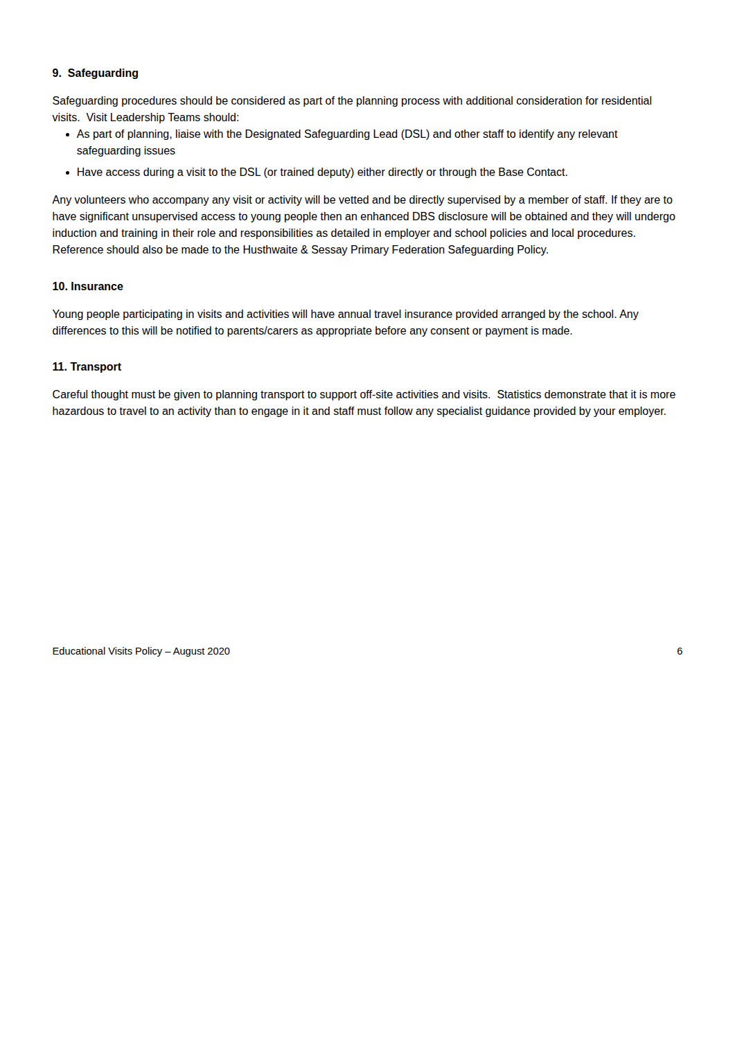9. Safeguarding
Safeguarding procedures should be considered as part of the planning process with additional consideration for residential visits. Visit Leadership Teams should:
As part of planning, liaise with the Designated Safeguarding Lead (DSL) and other staff to identify any relevant safeguarding issues
Have access during a visit to the DSL (or trained deputy) either directly or through the Base Contact.
Any volunteers who accompany any visit or activity will be vetted and be directly supervised by a member of staff. If they are to have significant unsupervised access to young people then an enhanced DBS disclosure will be obtained and they will undergo induction and training in their role and responsibilities as detailed in employer and school policies and local procedures. Reference should also be made to the Husthwaite & Sessay Primary Federation Safeguarding Policy.
10. Insurance
Young people participating in visits and activities will have annual travel insurance provided arranged by the school. Any differences to this will be notified to parents/carers as appropriate before any consent or payment is made.
11. Transport
Careful thought must be given to planning transport to support off-site activities and visits. Statistics demonstrate that it is more hazardous to travel to an activity than to engage in it and staff must follow any specialist guidance provided by your employer.
Educational Visits Policy – August 2020 6